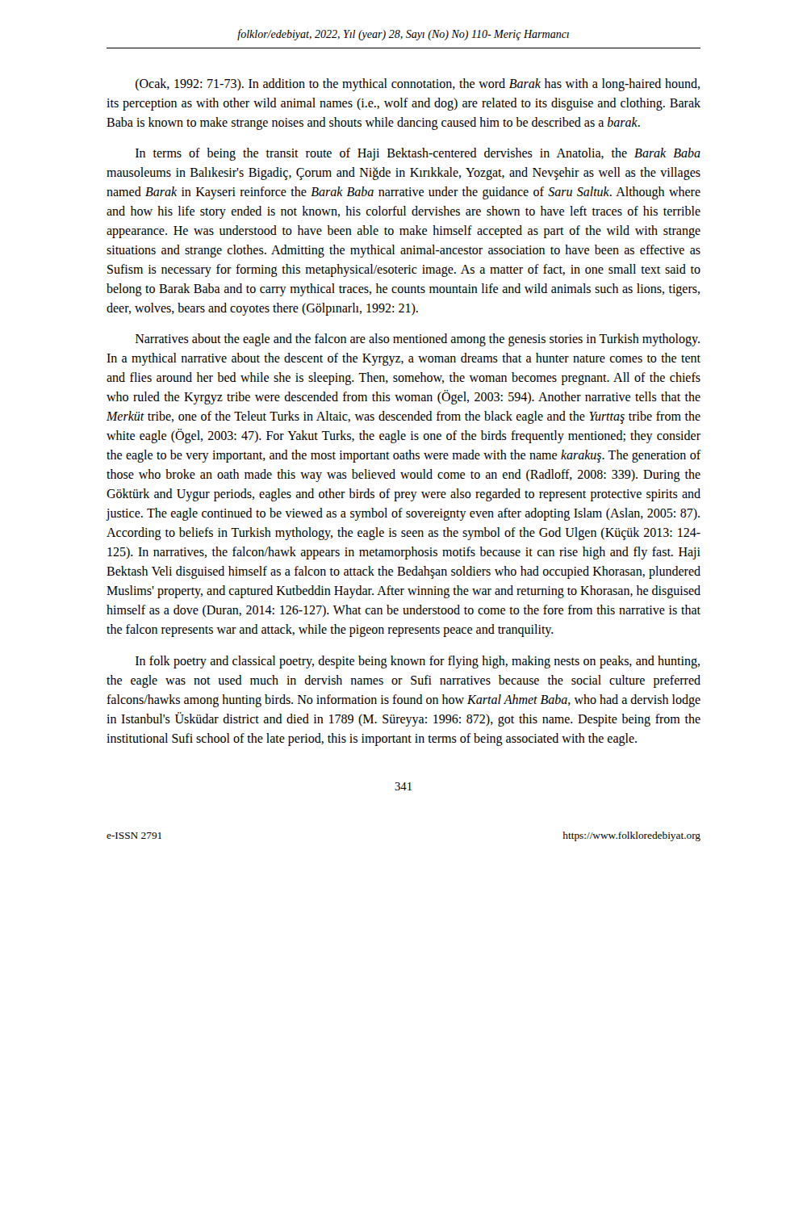folklor/edebiyat, 2022, Yıl (year) 28, Sayı (No) No) 110- Meriç Harmancı
(Ocak, 1992: 71-73). In addition to the mythical connotation, the word Barak has with a long-haired hound, its perception as with other wild animal names (i.e., wolf and dog) are related to its disguise and clothing. Barak Baba is known to make strange noises and shouts while dancing caused him to be described as a barak.
In terms of being the transit route of Haji Bektash-centered dervishes in Anatolia, the Barak Baba mausoleums in Balıkesir's Bigadiç, Çorum and Niğde in Kırıkkale, Yozgat, and Nevşehir as well as the villages named Barak in Kayseri reinforce the Barak Baba narrative under the guidance of Saru Saltuk. Although where and how his life story ended is not known, his colorful dervishes are shown to have left traces of his terrible appearance. He was understood to have been able to make himself accepted as part of the wild with strange situations and strange clothes. Admitting the mythical animal-ancestor association to have been as effective as Sufism is necessary for forming this metaphysical/esoteric image. As a matter of fact, in one small text said to belong to Barak Baba and to carry mythical traces, he counts mountain life and wild animals such as lions, tigers, deer, wolves, bears and coyotes there (Gölpınarlı, 1992: 21).
Narratives about the eagle and the falcon are also mentioned among the genesis stories in Turkish mythology. In a mythical narrative about the descent of the Kyrgyz, a woman dreams that a hunter nature comes to the tent and flies around her bed while she is sleeping. Then, somehow, the woman becomes pregnant. All of the chiefs who ruled the Kyrgyz tribe were descended from this woman (Ögel, 2003: 594). Another narrative tells that the Merküt tribe, one of the Teleut Turks in Altaic, was descended from the black eagle and the Yurttaş tribe from the white eagle (Ögel, 2003: 47). For Yakut Turks, the eagle is one of the birds frequently mentioned; they consider the eagle to be very important, and the most important oaths were made with the name karakuş. The generation of those who broke an oath made this way was believed would come to an end (Radloff, 2008: 339). During the Göktürk and Uygur periods, eagles and other birds of prey were also regarded to represent protective spirits and justice. The eagle continued to be viewed as a symbol of sovereignty even after adopting Islam (Aslan, 2005: 87). According to beliefs in Turkish mythology, the eagle is seen as the symbol of the God Ulgen (Küçük 2013: 124-125). In narratives, the falcon/hawk appears in metamorphosis motifs because it can rise high and fly fast. Haji Bektash Veli disguised himself as a falcon to attack the Bedahşan soldiers who had occupied Khorasan, plundered Muslims' property, and captured Kutbeddin Haydar. After winning the war and returning to Khorasan, he disguised himself as a dove (Duran, 2014: 126-127). What can be understood to come to the fore from this narrative is that the falcon represents war and attack, while the pigeon represents peace and tranquility.
In folk poetry and classical poetry, despite being known for flying high, making nests on peaks, and hunting, the eagle was not used much in dervish names or Sufi narratives because the social culture preferred falcons/hawks among hunting birds. No information is found on how Kartal Ahmet Baba, who had a dervish lodge in Istanbul's Üsküdar district and died in 1789 (M. Süreyya: 1996: 872), got this name. Despite being from the institutional Sufi school of the late period, this is important in terms of being associated with the eagle.
341
e-ISSN 2791 https://www.folkloredebiyat.org